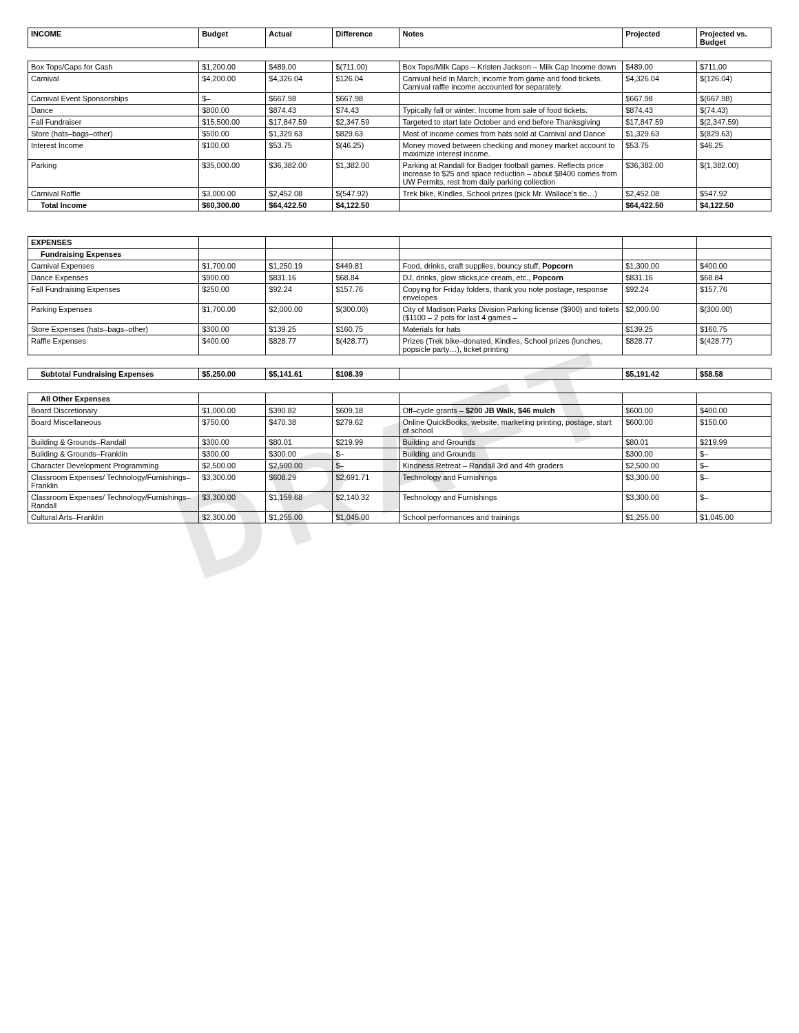DRAFT
| INCOME | Budget | Actual | Difference | Notes | Projected | Projected vs. Budget |
| --- | --- | --- | --- | --- | --- | --- |
| Box Tops/Caps for Cash | $1,200.00 | $489.00 | $(711.00) | Box Tops/Milk Caps – Kristen Jackson – Milk Cap Income down | $489.00 | $711.00 |
| Carnival | $4,200.00 | $4,326.04 | $126.04 | Carnival held in March, income from game and food tickets. Carnival raffle income accounted for separately. | $4,326.04 | $(126.04) |
| Carnival Event Sponsorships | $– | $667.98 | $667.98 | | $667.98 | $(667.98) |
| Dance | $800.00 | $874.43 | $74.43 | Typically fall or winter. Income from sale of food tickets. | $874.43 | $(74.43) |
| Fall Fundraiser | $15,500.00 | $17,847.59 | $2,347.59 | Targeted to start late October and end before Thanksgiving | $17,847.59 | $(2,347.59) |
| Store (hats–bags–other) | $500.00 | $1,329.63 | $829.63 | Most of income comes from hats sold at Carnival and Dance | $1,329.63 | $(829.63) |
| Interest Income | $100.00 | $53.75 | $(46.25) | Money moved between checking and money market account to maximize interest income. | $53.75 | $46.25 |
| Parking | $35,000.00 | $36,382.00 | $1,382.00 | Parking at Randall for Badger football games. Reflects price increase to $25 and space reduction – about $8400 comes from UW Permits, rest from daily parking collection | $36,382.00 | $(1,382.00) |
| Carnival Raffle | $3,000.00 | $2,452.08 | $(547.92) | Trek bike, Kindles, School prizes (pick Mr. Wallace's tie…) | $2,452.08 | $547.92 |
| Total Income | $60,300.00 | $64,422.50 | $4,122.50 | | $64,422.50 | $4,122.50 |
| EXPENSES | | | | | | |
| Fundraising Expenses | | | | | | |
| Carnival Expenses | $1,700.00 | $1,250.19 | $449.81 | Food, drinks, craft supplies, bouncy stuff, Popcorn | $1,300.00 | $400.00 |
| Dance Expenses | $900.00 | $831.16 | $68.84 | DJ, drinks, glow sticks,ice cream, etc., Popcorn | $831.16 | $68.84 |
| Fall Fundraising Expenses | $250.00 | $92.24 | $157.76 | Copying for Friday folders, thank you note postage, response envelopes | $92.24 | $157.76 |
| Parking Expenses | $1,700.00 | $2,000.00 | $(300.00) | City of Madison Parks Division Parking license ($900) and toilets ($1100 – 2 pots for last 4 games – | $2,000.00 | $(300.00) |
| Store Expenses (hats–bags–other) | $300.00 | $139.25 | $160.75 | Materials for hats | $139.25 | $160.75 |
| Raffle Expenses | $400.00 | $828.77 | $(428.77) | Prizes (Trek bike–donated, Kindles, School prizes (lunches, popsicle party…), ticket printing | $828.77 | $(428.77) |
| Subtotal Fundraising Expenses | $5,250.00 | $5,141.61 | $108.39 | | $5,191.42 | $58.58 |
| All Other Expenses | | | | | | |
| Board Discretionary | $1,000.00 | $390.82 | $609.18 | Off–cycle grants – $200 JB Walk, $46 mulch | $600.00 | $400.00 |
| Board Miscellaneous | $750.00 | $470.38 | $279.62 | Online QuickBooks, website, marketing printing, postage, start of school | $600.00 | $150.00 |
| Building & Grounds–Randall | $300.00 | $80.01 | $219.99 | Building and Grounds | $80.01 | $219.99 |
| Building & Grounds–Franklin | $300.00 | $300.00 | $– | Building and Grounds | $300.00 | $– |
| Character Development Programming | $2,500.00 | $2,500.00 | $– | Kindness Retreat – Randall 3rd and 4th graders | $2,500.00 | $– |
| Classroom Expenses/ Technology/Furnishings–Franklin | $3,300.00 | $608.29 | $2,691.71 | Technology and Furnishings | $3,300.00 | $– |
| Classroom Expenses/ Technology/Furnishings–Randall | $3,300.00 | $1,159.68 | $2,140.32 | Technology and Furnishings | $3,300.00 | $– |
| Cultural Arts–Franklin | $2,300.00 | $1,255.00 | $1,045.00 | School performances and trainings | $1,255.00 | $1,045.00 |